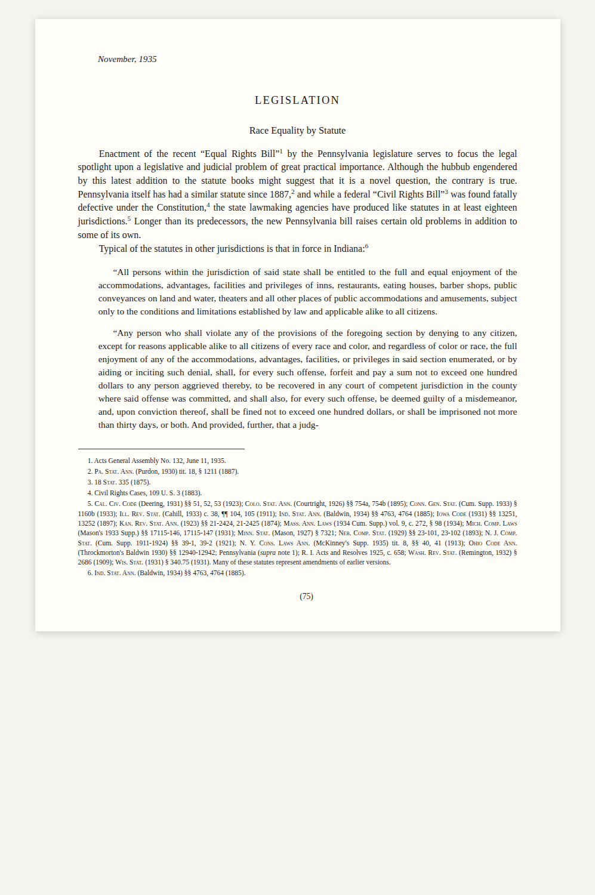November, 1935
LEGISLATION
Race Equality by Statute
Enactment of the recent “Equal Rights Bill”1 by the Pennsylvania legislature serves to focus the legal spotlight upon a legislative and judicial problem of great practical importance. Although the hubbub engendered by this latest addition to the statute books might suggest that it is a novel question, the contrary is true. Pennsylvania itself has had a similar statute since 1887,2 and while a federal “Civil Rights Bill”3 was found fatally defective under the Constitution,4 the state lawmaking agencies have produced like statutes in at least eighteen jurisdictions.5 Longer than its predecessors, the new Pennsylvania bill raises certain old problems in addition to some of its own.
Typical of the statutes in other jurisdictions is that in force in Indiana:6
“All persons within the jurisdiction of said state shall be entitled to the full and equal enjoyment of the accommodations, advantages, facilities and privileges of inns, restaurants, eating houses, barber shops, public conveyances on land and water, theaters and all other places of public accommodations and amusements, subject only to the conditions and limitations established by law and applicable alike to all citizens.
“Any person who shall violate any of the provisions of the foregoing section by denying to any citizen, except for reasons applicable alike to all citizens of every race and color, and regardless of color or race, the full enjoyment of any of the accommodations, advantages, facilities, or privileges in said section enumerated, or by aiding or inciting such denial, shall, for every such offense, forfeit and pay a sum not to exceed one hundred dollars to any person aggrieved thereby, to be recovered in any court of competent jurisdiction in the county where said offense was committed, and shall also, for every such offense, be deemed guilty of a misdemeanor, and, upon conviction thereof, shall be fined not to exceed one hundred dollars, or shall be imprisoned not more than thirty days, or both. And provided, further, that a judg-
1. Acts General Assembly No. 132, June 11, 1935.
2. Pa. Stat. Ann. (Purdon, 1930) tit. 18, § 1211 (1887).
3. 18 Stat. 335 (1875).
4. Civil Rights Cases, 109 U. S. 3 (1883).
5. Cal. Civ. Code (Deering, 1931) §§ 51, 52, 53 (1923); Colo. Stat. Ann. (Courtright, 1926) §§ 754a, 754b (1895); Conn. Gen. Stat. (Cum. Supp. 1933) § 1160b (1933); Ill. Rev. Stat. (Cahill, 1933) c. 38, ¶¶ 104, 105 (1911); Ind. Stat. Ann. (Baldwin, 1934) §§ 4763, 4764 (1885); Iowa Code (1931) §§ 13251, 13252 (1897); Kan. Rev. Stat. Ann. (1923) §§ 21-2424, 21-2425 (1874); Mass. Ann. Laws (1934 Cum. Supp.) vol. 9, c. 272, § 98 (1934); Mich. Comp. Laws (Mason's 1933 Supp.) §§ 17115-146, 17115-147 (1931); Minn. Stat. (Mason, 1927) § 7321; Neb. Comp. Stat. (1929) §§ 23-101, 23-102 (1893); N. J. Comp. Stat. (Cum. Supp. 1911-1924) §§ 39-1, 39-2 (1921); N. Y. Cons. Laws Ann. (McKinney's Supp. 1935) tit. 8, §§ 40, 41 (1913); Ohio Code Ann. (Throckmorton's Baldwin 1930) §§ 12940-12942; Pennsylvania (supra note 1); R. I. Acts and Resolves 1925, c. 658; Wash. Rev. Stat. (Remington, 1932) § 2686 (1909); Wis. Stat. (1931) § 340.75 (1931). Many of these statutes represent amendments of earlier versions.
6. Ind. Stat. Ann. (Baldwin, 1934) §§ 4763, 4764 (1885).
(75)